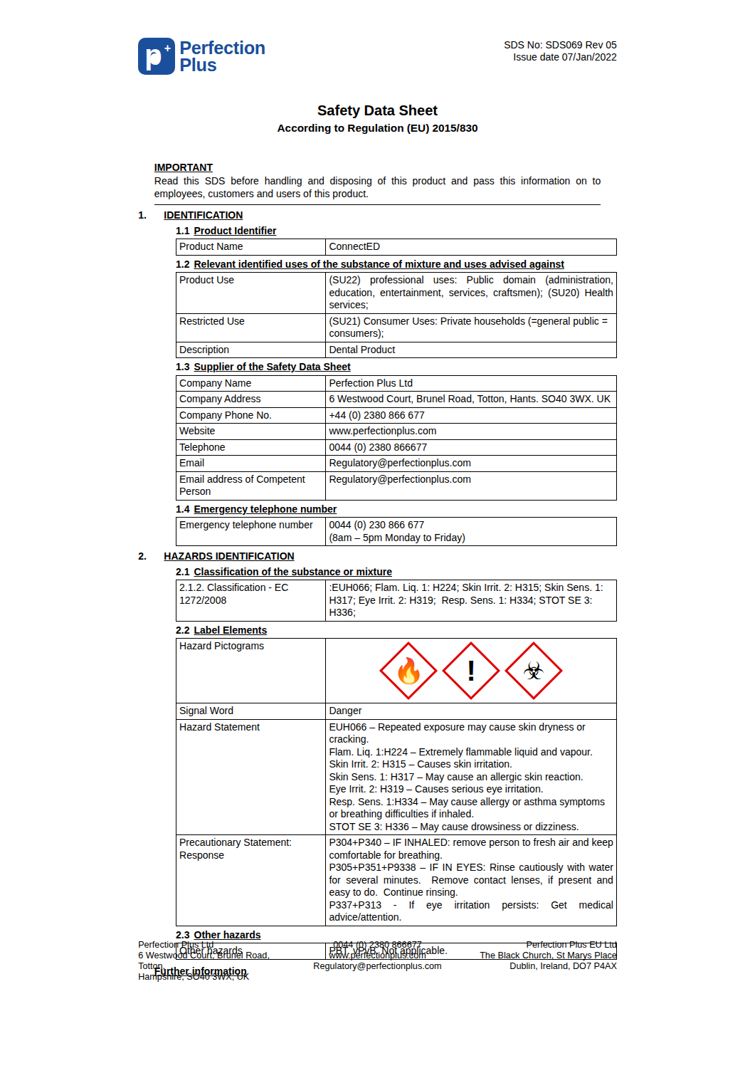p +
Perfection Plus
SDS No: SDS069 Rev 05
Issue date 07/Jan/2022
Safety Data Sheet
According to Regulation (EU) 2015/830
IMPORTANT
Read this SDS before handling and disposing of this product and pass this information on to employees, customers and users of this product.
1.
Identification
1.1 Product Identifier
| Product Name | ConnectED |
1.2 Relevant identified uses of the substance of mixture and uses advised against
| Product Use | (SU22) professional uses: Public domain (administration, education, entertainment, services, craftsmen); (SU20) Health services; |
| Restricted Use | (SU21) Consumer Uses: Private households (=general public = consumers); |
| Description | Dental Product |
1.3 Supplier of the Safety Data Sheet
| Company Name | Perfection Plus Ltd |
| Company Address | 6 Westwood Court, Brunel Road, Totton, Hants. SO40 3WX. UK |
| Company Phone No. | +44 (0) 2380 866 677 |
| Website | www.perfectionplus.com |
| Telephone | 0044 (0) 2380 866677 |
| Email | Regulatory@perfectionplus.com |
| Email address of Competent Person | Regulatory@perfectionplus.com |
1.4 Emergency telephone number
| Emergency telephone number | 0044 (0) 230 866 677 (8am – 5pm Monday to Friday) |
2.
Hazards Identification
2.1 Classification of the substance or mixture
| 2.1.2. Classification - EC 1272/2008 | :EUH066; Flam. Liq. 1: H224; Skin Irrit. 2: H315; Skin Sens. 1: H317; Eye Irrit. 2: H319; Resp. Sens. 1: H334; STOT SE 3: H336; |
2.2 Label Elements
| Hazard Pictograms | 🔥 ! ☣ |
| Signal Word | Danger |
| Hazard Statement | EUH066 – Repeated exposure may cause skin dryness or cracking. Flam. Liq. 1:H224 – Extremely flammable liquid and vapour. Skin Irrit. 2: H315 – Causes skin irritation. Skin Sens. 1: H317 – May cause an allergic skin reaction. Eye Irrit. 2: H319 – Causes serious eye irritation. Resp. Sens. 1:H334 – May cause allergy or asthma symptoms or breathing difficulties if inhaled. STOT SE 3: H336 – May cause drowsiness or dizziness. |
| Precautionary Statement: Response | P304+P340 – IF INHALED: remove person to fresh air and keep comfortable for breathing. P305+P351+P9338 – IF IN EYES: Rinse cautiously with water for several minutes. Remove contact lenses, if present and easy to do. Continue rinsing. P337+P313 - If eye irritation persists: Get medical advice/attention. |
2.3 Other hazards
| Other hazards | PBT. vPvB. Not applicable. |
Further information
Perfection Plus Ltd
6 Westwood Court, Brunel Road, Totton,
Hampshire, SO40 3WX, UK
0044 (0) 2380 866677
www.perfectionplus.com
Regulatory@perfectionplus.com
Perfection Plus EU Ltd
The Black Church, St Marys Place
Dublin, Ireland, DO7 P4AX